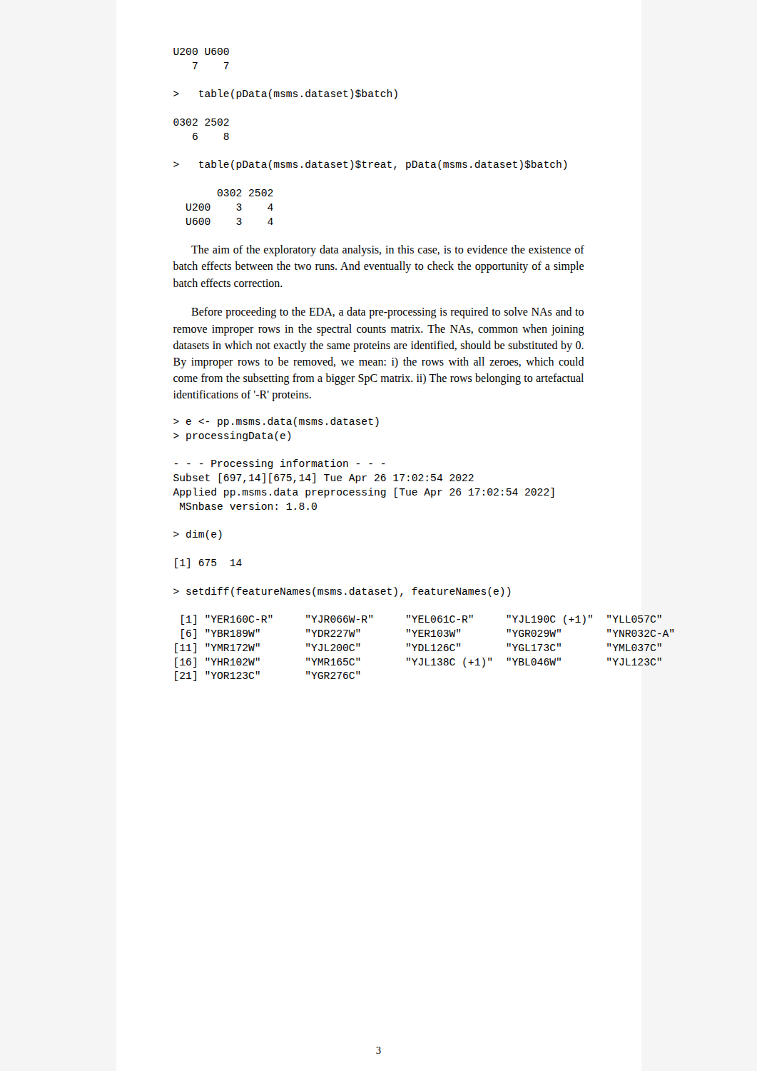U200 U600
   7    7

>   table(pData(msms.dataset)$batch)

0302 2502
   6    8

>   table(pData(msms.dataset)$treat, pData(msms.dataset)$batch)

       0302 2502
  U200    3    4
  U600    3    4
The aim of the exploratory data analysis, in this case, is to evidence the existence of batch effects between the two runs. And eventually to check the opportunity of a simple batch effects correction.
Before proceeding to the EDA, a data pre-processing is required to solve NAs and to remove improper rows in the spectral counts matrix. The NAs, common when joining datasets in which not exactly the same proteins are identified, should be substituted by 0. By improper rows to be removed, we mean: i) the rows with all zeroes, which could come from the subsetting from a bigger SpC matrix. ii) The rows belonging to artefactual identifications of '-R' proteins.
> e <- pp.msms.data(msms.dataset)
> processingData(e)

- - - Processing information - - -
Subset [697,14][675,14] Tue Apr 26 17:02:54 2022
Applied pp.msms.data preprocessing [Tue Apr 26 17:02:54 2022]
 MSnbase version: 1.8.0

> dim(e)

[1] 675  14

> setdiff(featureNames(msms.dataset), featureNames(e))

 [1] "YER160C-R"     "YJR066W-R"     "YEL061C-R"     "YJL190C (+1)"  "YLL057C"
 [6] "YBR189W"       "YDR227W"       "YER103W"       "YGR029W"       "YNR032C-A"
[11] "YMR172W"       "YJL200C"       "YDL126C"       "YGL173C"       "YML037C"
[16] "YHR102W"       "YMR165C"       "YJL138C (+1)"  "YBL046W"       "YJL123C"
[21] "YOR123C"       "YGR276C"
3